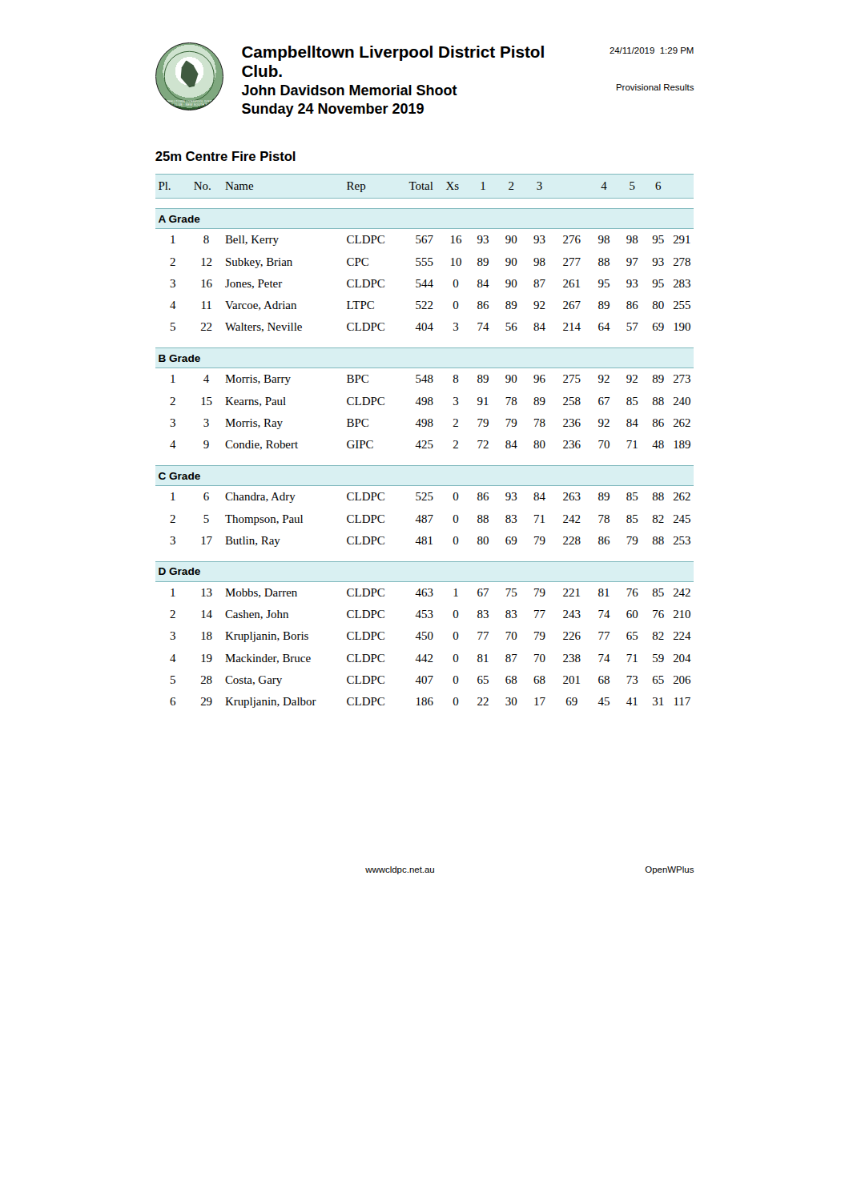Campbelltown Liverpool District Pistol Club · New South Wales
Campbelltown Liverpool District Pistol Club.
John Davidson Memorial Shoot
Sunday 24 November 2019
24/11/2019 1:29 PM
Provisional Results
25m Centre Fire Pistol
| Pl. | No. | Name | Rep | Total | Xs | 1 | 2 | 3 | | 4 | 5 | 6 | |
| --- | --- | --- | --- | --- | --- | --- | --- | --- | --- | --- | --- | --- | --- |
| A Grade |
| 1 | 8 | Bell, Kerry | CLDPC | 567 | 16 | 93 | 90 | 93 | 276 | 98 | 98 | 95 | 291 |
| 2 | 12 | Subkey, Brian | CPC | 555 | 10 | 89 | 90 | 98 | 277 | 88 | 97 | 93 | 278 |
| 3 | 16 | Jones, Peter | CLDPC | 544 | 0 | 84 | 90 | 87 | 261 | 95 | 93 | 95 | 283 |
| 4 | 11 | Varcoe, Adrian | LTPC | 522 | 0 | 86 | 89 | 92 | 267 | 89 | 86 | 80 | 255 |
| 5 | 22 | Walters, Neville | CLDPC | 404 | 3 | 74 | 56 | 84 | 214 | 64 | 57 | 69 | 190 |
| B Grade |
| 1 | 4 | Morris, Barry | BPC | 548 | 8 | 89 | 90 | 96 | 275 | 92 | 92 | 89 | 273 |
| 2 | 15 | Kearns, Paul | CLDPC | 498 | 3 | 91 | 78 | 89 | 258 | 67 | 85 | 88 | 240 |
| 3 | 3 | Morris, Ray | BPC | 498 | 2 | 79 | 79 | 78 | 236 | 92 | 84 | 86 | 262 |
| 4 | 9 | Condie, Robert | GIPC | 425 | 2 | 72 | 84 | 80 | 236 | 70 | 71 | 48 | 189 |
| C Grade |
| 1 | 6 | Chandra, Adry | CLDPC | 525 | 0 | 86 | 93 | 84 | 263 | 89 | 85 | 88 | 262 |
| 2 | 5 | Thompson, Paul | CLDPC | 487 | 0 | 88 | 83 | 71 | 242 | 78 | 85 | 82 | 245 |
| 3 | 17 | Butlin, Ray | CLDPC | 481 | 0 | 80 | 69 | 79 | 228 | 86 | 79 | 88 | 253 |
| D Grade |
| 1 | 13 | Mobbs, Darren | CLDPC | 463 | 1 | 67 | 75 | 79 | 221 | 81 | 76 | 85 | 242 |
| 2 | 14 | Cashen, John | CLDPC | 453 | 0 | 83 | 83 | 77 | 243 | 74 | 60 | 76 | 210 |
| 3 | 18 | Krupljanin, Boris | CLDPC | 450 | 0 | 77 | 70 | 79 | 226 | 77 | 65 | 82 | 224 |
| 4 | 19 | Mackinder, Bruce | CLDPC | 442 | 0 | 81 | 87 | 70 | 238 | 74 | 71 | 59 | 204 |
| 5 | 28 | Costa, Gary | CLDPC | 407 | 0 | 65 | 68 | 68 | 201 | 68 | 73 | 65 | 206 |
| 6 | 29 | Krupljanin, Dalbor | CLDPC | 186 | 0 | 22 | 30 | 17 | 69 | 45 | 41 | 31 | 117 |
wwwcldpc.net.au
OpenWPlus